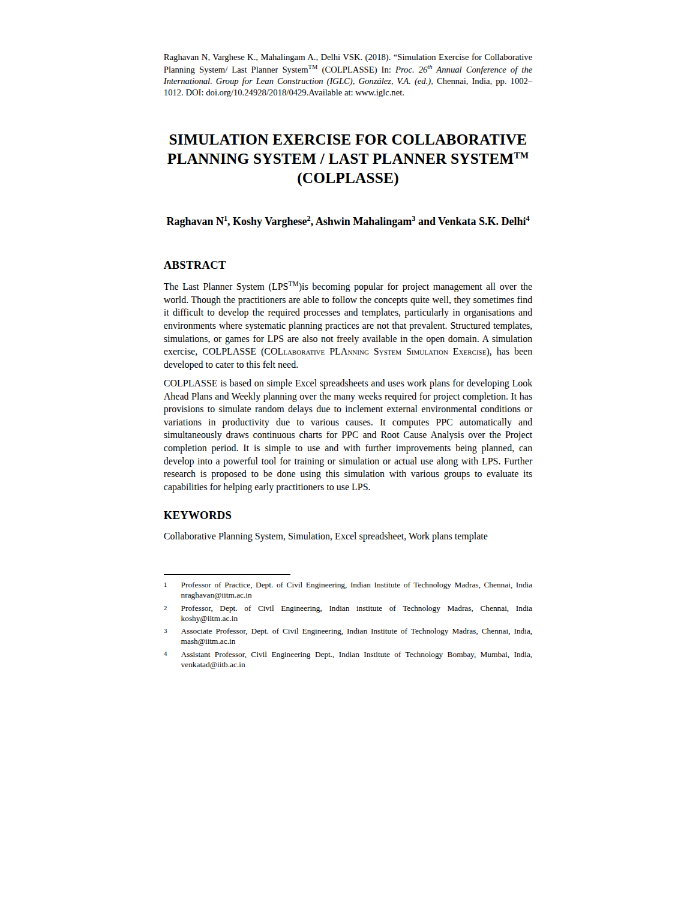Raghavan N, Varghese K., Mahalingam A., Delhi VSK. (2018). “Simulation Exercise for Collaborative Planning System/ Last Planner SystemTM (COLPLASSE) In: Proc. 26th Annual Conference of the International. Group for Lean Construction (IGLC), González, V.A. (ed.), Chennai, India, pp. 1002–1012. DOI: doi.org/10.24928/2018/0429.Available at: www.iglc.net.
SIMULATION EXERCISE FOR COLLABORATIVE PLANNING SYSTEM / LAST PLANNER SYSTEMTM (COLPLASSE)
Raghavan N1, Koshy Varghese2, Ashwin Mahalingam3 and Venkata S.K. Delhi4
ABSTRACT
The Last Planner System (LPSTM)is becoming popular for project management all over the world. Though the practitioners are able to follow the concepts quite well, they sometimes find it difficult to develop the required processes and templates, particularly in organisations and environments where systematic planning practices are not that prevalent. Structured templates, simulations, or games for LPS are also not freely available in the open domain. A simulation exercise, COLPLASSE (COLlaborative PLAnning System Simulation Exercise), has been developed to cater to this felt need.
COLPLASSE is based on simple Excel spreadsheets and uses work plans for developing Look Ahead Plans and Weekly planning over the many weeks required for project completion. It has provisions to simulate random delays due to inclement external environmental conditions or variations in productivity due to various causes. It computes PPC automatically and simultaneously draws continuous charts for PPC and Root Cause Analysis over the Project completion period. It is simple to use and with further improvements being planned, can develop into a powerful tool for training or simulation or actual use along with LPS. Further research is proposed to be done using this simulation with various groups to evaluate its capabilities for helping early practitioners to use LPS.
KEYWORDS
Collaborative Planning System, Simulation, Excel spreadsheet, Work plans template
1
Professor of Practice, Dept. of Civil Engineering, Indian Institute of Technology Madras, Chennai, India nraghavan@iitm.ac.in
2
Professor, Dept. of Civil Engineering, Indian institute of Technology Madras, Chennai, India koshy@iitm.ac.in
3
Associate Professor, Dept. of Civil Engineering, Indian Institute of Technology Madras, Chennai, India, mash@iitm.ac.in
4
Assistant Professor, Civil Engineering Dept., Indian Institute of Technology Bombay, Mumbai, India, venkatad@iitb.ac.in